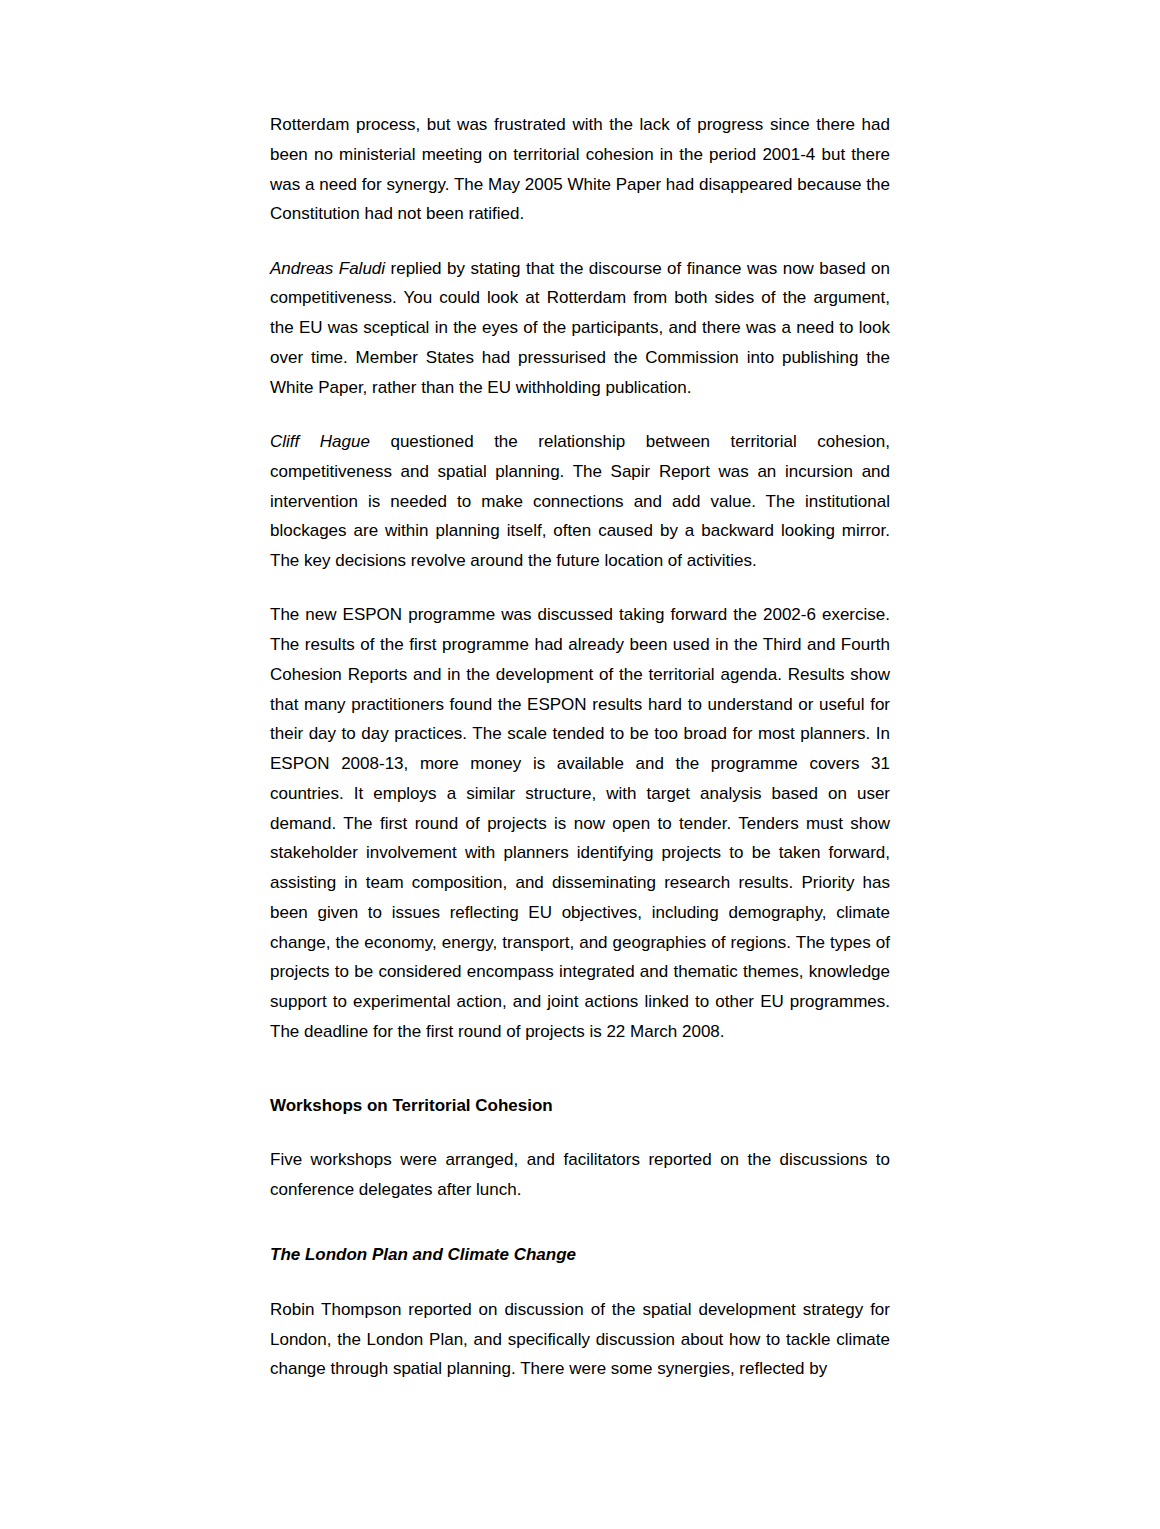Rotterdam process, but was frustrated with the lack of progress since there had been no ministerial meeting on territorial cohesion in the period 2001-4 but there was a need for synergy. The May 2005 White Paper had disappeared because the Constitution had not been ratified.
Andreas Faludi replied by stating that the discourse of finance was now based on competitiveness. You could look at Rotterdam from both sides of the argument, the EU was sceptical in the eyes of the participants, and there was a need to look over time. Member States had pressurised the Commission into publishing the White Paper, rather than the EU withholding publication.
Cliff Hague questioned the relationship between territorial cohesion, competitiveness and spatial planning. The Sapir Report was an incursion and intervention is needed to make connections and add value. The institutional blockages are within planning itself, often caused by a backward looking mirror. The key decisions revolve around the future location of activities.
The new ESPON programme was discussed taking forward the 2002-6 exercise. The results of the first programme had already been used in the Third and Fourth Cohesion Reports and in the development of the territorial agenda. Results show that many practitioners found the ESPON results hard to understand or useful for their day to day practices. The scale tended to be too broad for most planners. In ESPON 2008-13, more money is available and the programme covers 31 countries. It employs a similar structure, with target analysis based on user demand. The first round of projects is now open to tender. Tenders must show stakeholder involvement with planners identifying projects to be taken forward, assisting in team composition, and disseminating research results. Priority has been given to issues reflecting EU objectives, including demography, climate change, the economy, energy, transport, and geographies of regions. The types of projects to be considered encompass integrated and thematic themes, knowledge support to experimental action, and joint actions linked to other EU programmes. The deadline for the first round of projects is 22 March 2008.
Workshops on Territorial Cohesion
Five workshops were arranged, and facilitators reported on the discussions to conference delegates after lunch.
The London Plan and Climate Change
Robin Thompson reported on discussion of the spatial development strategy for London, the London Plan, and specifically discussion about how to tackle climate change through spatial planning. There were some synergies, reflected by